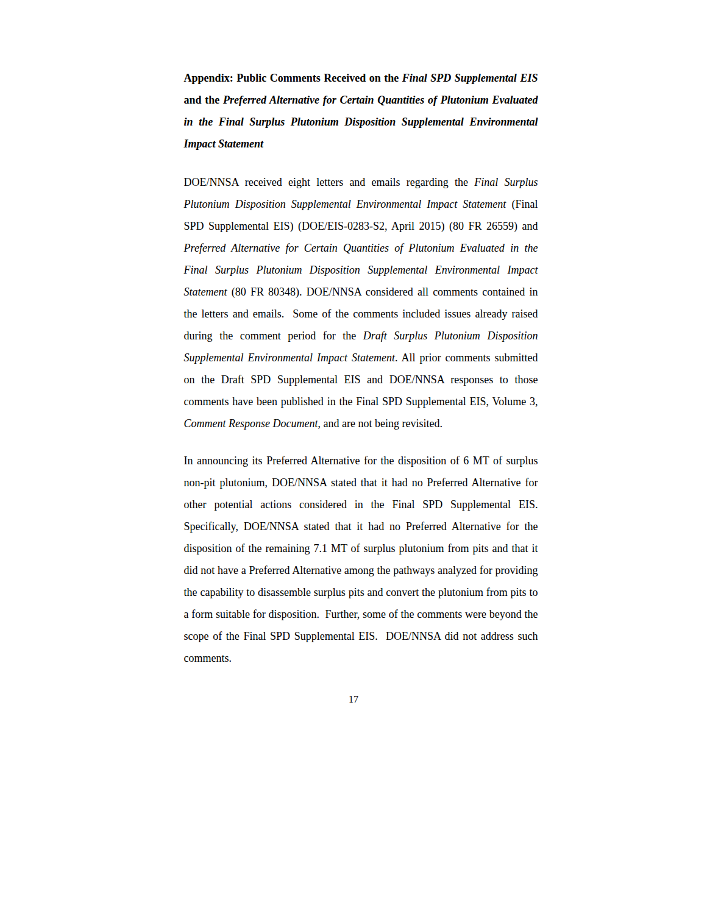Appendix: Public Comments Received on the Final SPD Supplemental EIS and the Preferred Alternative for Certain Quantities of Plutonium Evaluated in the Final Surplus Plutonium Disposition Supplemental Environmental Impact Statement
DOE/NNSA received eight letters and emails regarding the Final Surplus Plutonium Disposition Supplemental Environmental Impact Statement (Final SPD Supplemental EIS) (DOE/EIS-0283-S2, April 2015) (80 FR 26559) and Preferred Alternative for Certain Quantities of Plutonium Evaluated in the Final Surplus Plutonium Disposition Supplemental Environmental Impact Statement (80 FR 80348). DOE/NNSA considered all comments contained in the letters and emails. Some of the comments included issues already raised during the comment period for the Draft Surplus Plutonium Disposition Supplemental Environmental Impact Statement. All prior comments submitted on the Draft SPD Supplemental EIS and DOE/NNSA responses to those comments have been published in the Final SPD Supplemental EIS, Volume 3, Comment Response Document, and are not being revisited.
In announcing its Preferred Alternative for the disposition of 6 MT of surplus non-pit plutonium, DOE/NNSA stated that it had no Preferred Alternative for other potential actions considered in the Final SPD Supplemental EIS. Specifically, DOE/NNSA stated that it had no Preferred Alternative for the disposition of the remaining 7.1 MT of surplus plutonium from pits and that it did not have a Preferred Alternative among the pathways analyzed for providing the capability to disassemble surplus pits and convert the plutonium from pits to a form suitable for disposition. Further, some of the comments were beyond the scope of the Final SPD Supplemental EIS. DOE/NNSA did not address such comments.
17